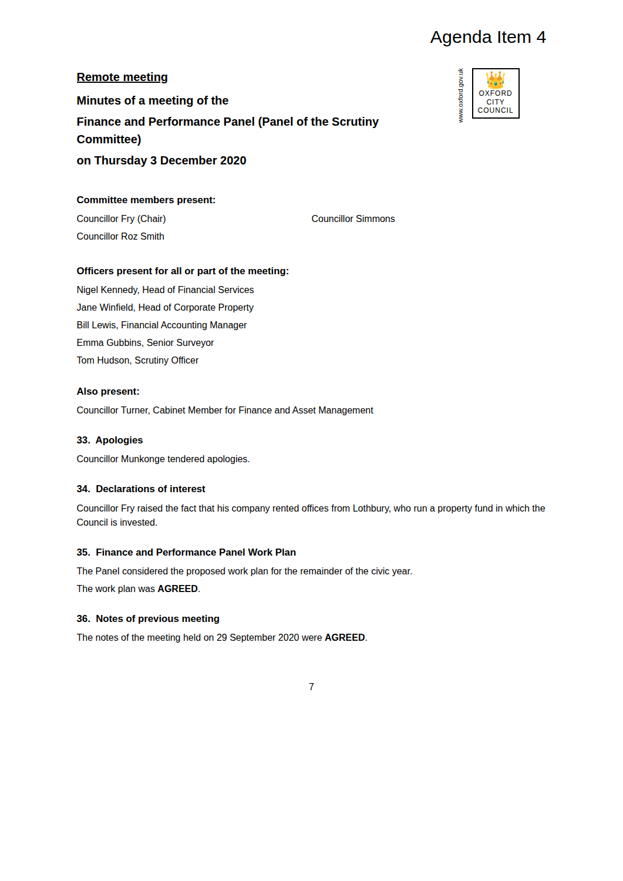Agenda Item 4
Remote meeting
Minutes of a meeting of the
Finance and Performance Panel (Panel of the Scrutiny Committee)
on Thursday 3 December 2020
www.oxford.gov.uk 👑 OXFORD
CITY
COUNCIL
Committee members present:
Councillor Fry (Chair)
Councillor Roz Smith
Councillor Simmons
Officers present for all or part of the meeting:
Nigel Kennedy, Head of Financial Services
Jane Winfield, Head of Corporate Property
Bill Lewis, Financial Accounting Manager
Emma Gubbins, Senior Surveyor
Tom Hudson, Scrutiny Officer
Also present:
Councillor Turner, Cabinet Member for Finance and Asset Management
33. Apologies
Councillor Munkonge tendered apologies.
34. Declarations of interest
Councillor Fry raised the fact that his company rented offices from Lothbury, who run a property fund in which the Council is invested.
35. Finance and Performance Panel Work Plan
The Panel considered the proposed work plan for the remainder of the civic year.
The work plan was AGREED.
36. Notes of previous meeting
The notes of the meeting held on 29 September 2020 were AGREED.
7